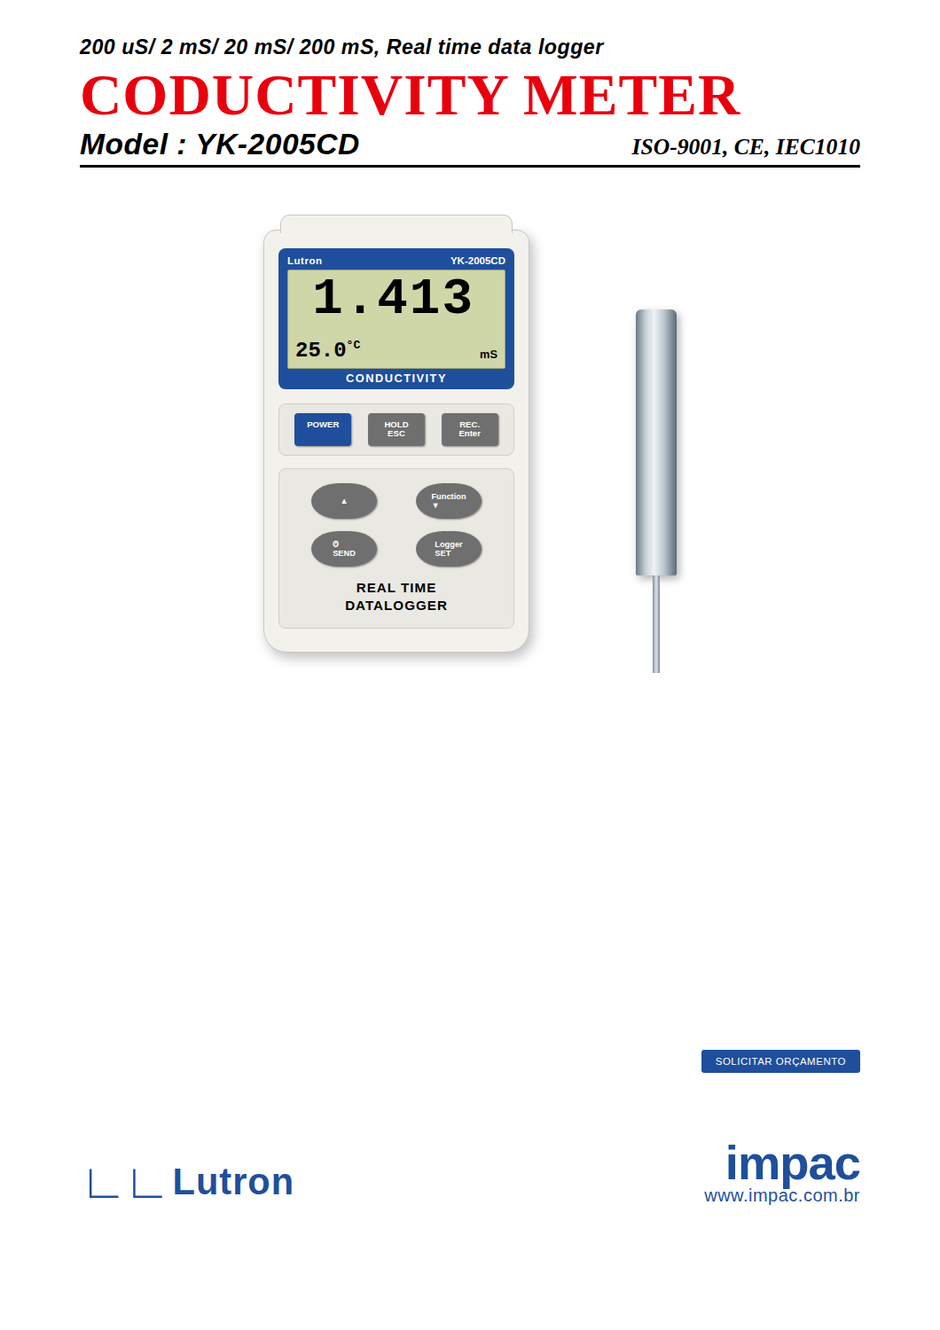200 uS/ 2 mS/ 20 mS/ 200 mS, Real time data logger
CODUCTIVITY METER
Model : YK-2005CD ISO-9001, CE, IEC1010
Lutron YK-2005CD
1.413 25.0°C mS
CONDUCTIVITY
POWER
HOLD
ESC
REC.
Enter
▲
Function
▼
⏱
SEND
Logger
SET
REAL TIME
DATALOGGER
SOLICITAR ORÇAMENTO
∟∟ Lutron
impac
www.impac.com.br